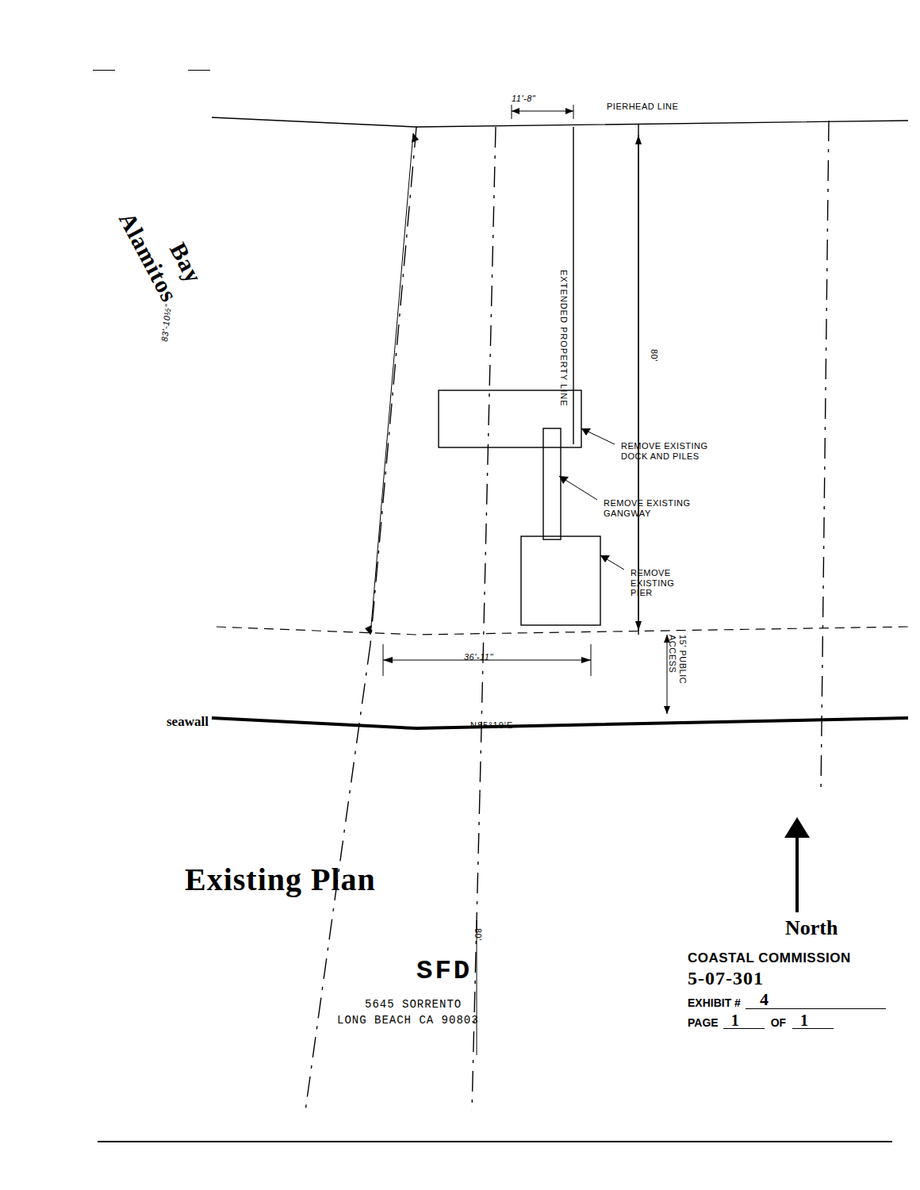11'-8"
PIERHEAD LINE
83'-10½"
EXTENDED PROPERTY LINE
80'
REMOVE EXISTING
DOCK AND PILES
REMOVE EXISTING
GANGWAY
REMOVE
EXISTING
PIER
36'-11"
15' PUBLIC
ACCESS
N85°19'E
80'
Alamitos
Bay
seawall
Existing Plan
North
SFD
5645 SORRENTO
LONG BEACH CA 90803
COASTAL COMMISSION
5-07-301
EXHIBIT # 4
PAGE 1 OF 1